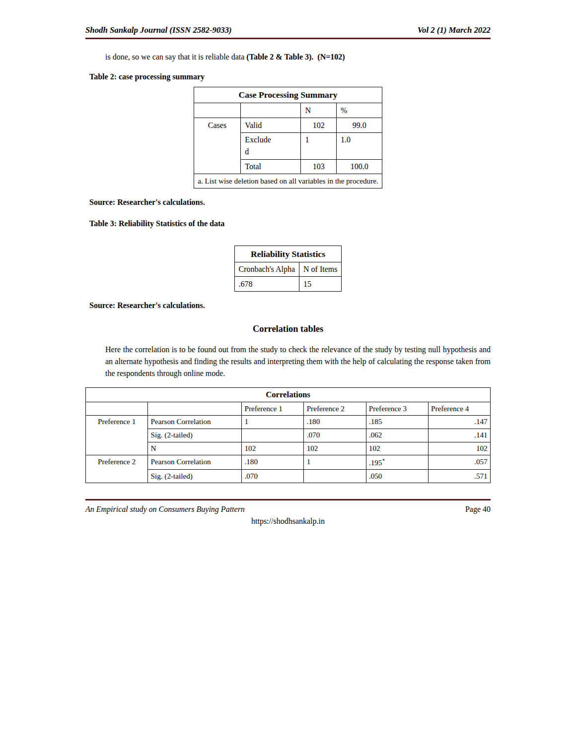Shodh Sankalp Journal (ISSN 2582-9033) Vol 2 (1) March 2022
is done, so we can say that it is reliable data (Table 2 & Table 3). (N=102)
Table 2: case processing summary
| Case Processing Summary |
| | | N | % |
| Cases | Valid | 102 | 99.0 |
| Exclude d | 1 | 1.0 |
| Total | 103 | 100.0 |
| a. List wise deletion based on all variables in the procedure. |
Source: Researcher's calculations.
Table 3: Reliability Statistics of the data
| Reliability Statistics |
| Cronbach's Alpha | N of Items |
| .678 | 15 |
Source: Researcher's calculations.
Correlation tables
Here the correlation is to be found out from the study to check the relevance of the study by testing null hypothesis and an alternate hypothesis and finding the results and interpreting them with the help of calculating the response taken from the respondents through online mode.
| Correlations |
| | | Preference 1 | Preference 2 | Preference 3 | Preference 4 |
| Preference 1 | Pearson Correlation | 1 | .180 | .185 | .147 |
| Sig. (2-tailed) | | .070 | .062 | .141 |
| N | 102 | 102 | 102 | 102 |
| Preference 2 | Pearson Correlation | .180 | 1 | .195 * | .057 |
| Sig. (2-tailed) | .070 | | .050 | .571 |
An Empirical study on Consumers Buying Pattern Page 40
https://shodhsankalp.in